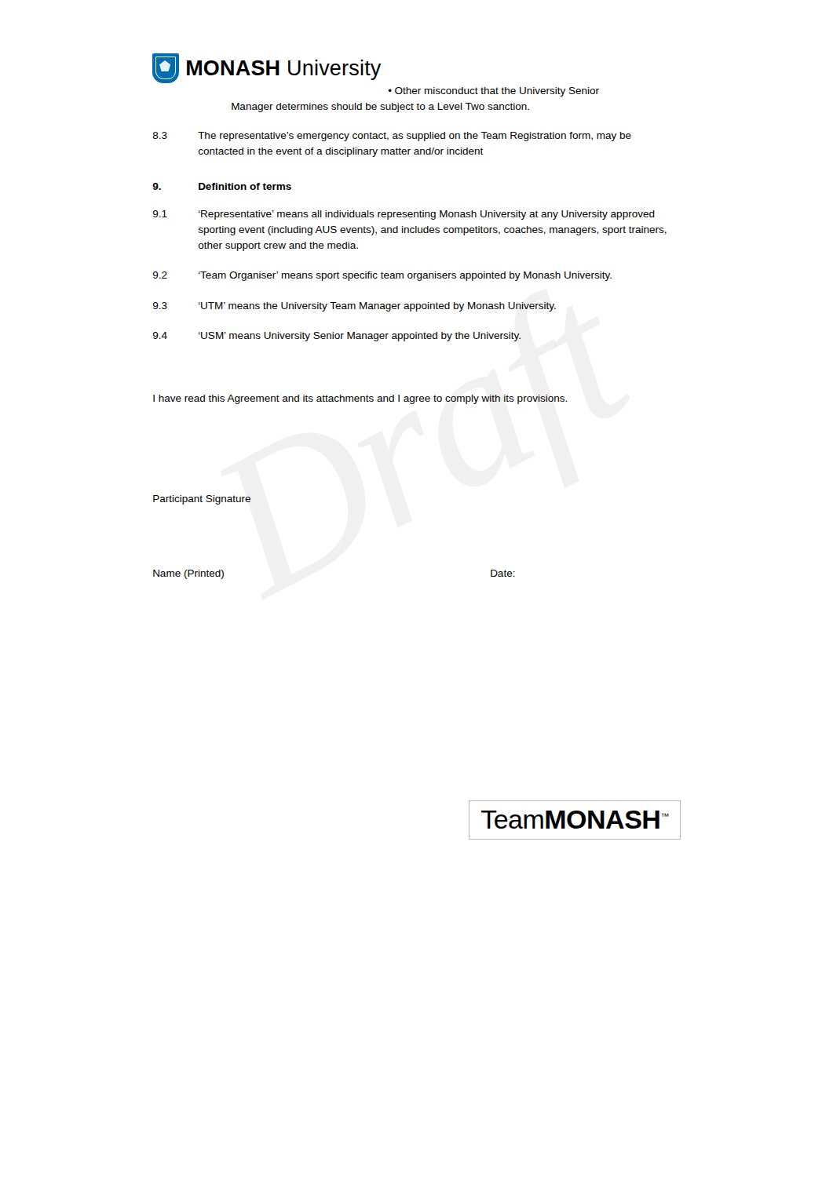Draft
MONASH University
• Other misconduct that the University Senior
Manager determines should be subject to a Level Two sanction.
8.3
The representative’s emergency contact, as supplied on the Team Registration form, may be contacted in the event of a disciplinary matter and/or incident
9.
Definition of terms
9.1
‘Representative’ means all individuals representing Monash University at any University approved sporting event (including AUS events), and includes competitors, coaches, managers, sport trainers, other support crew and the media.
9.2
‘Team Organiser’ means sport specific team organisers appointed by Monash University.
9.3
‘UTM’ means the University Team Manager appointed by Monash University.
9.4
‘USM’ means University Senior Manager appointed by the University.
I have read this Agreement and its attachments and I agree to comply with its provisions.
Participant Signature
Name (Printed)
Date:
Team MONASH™